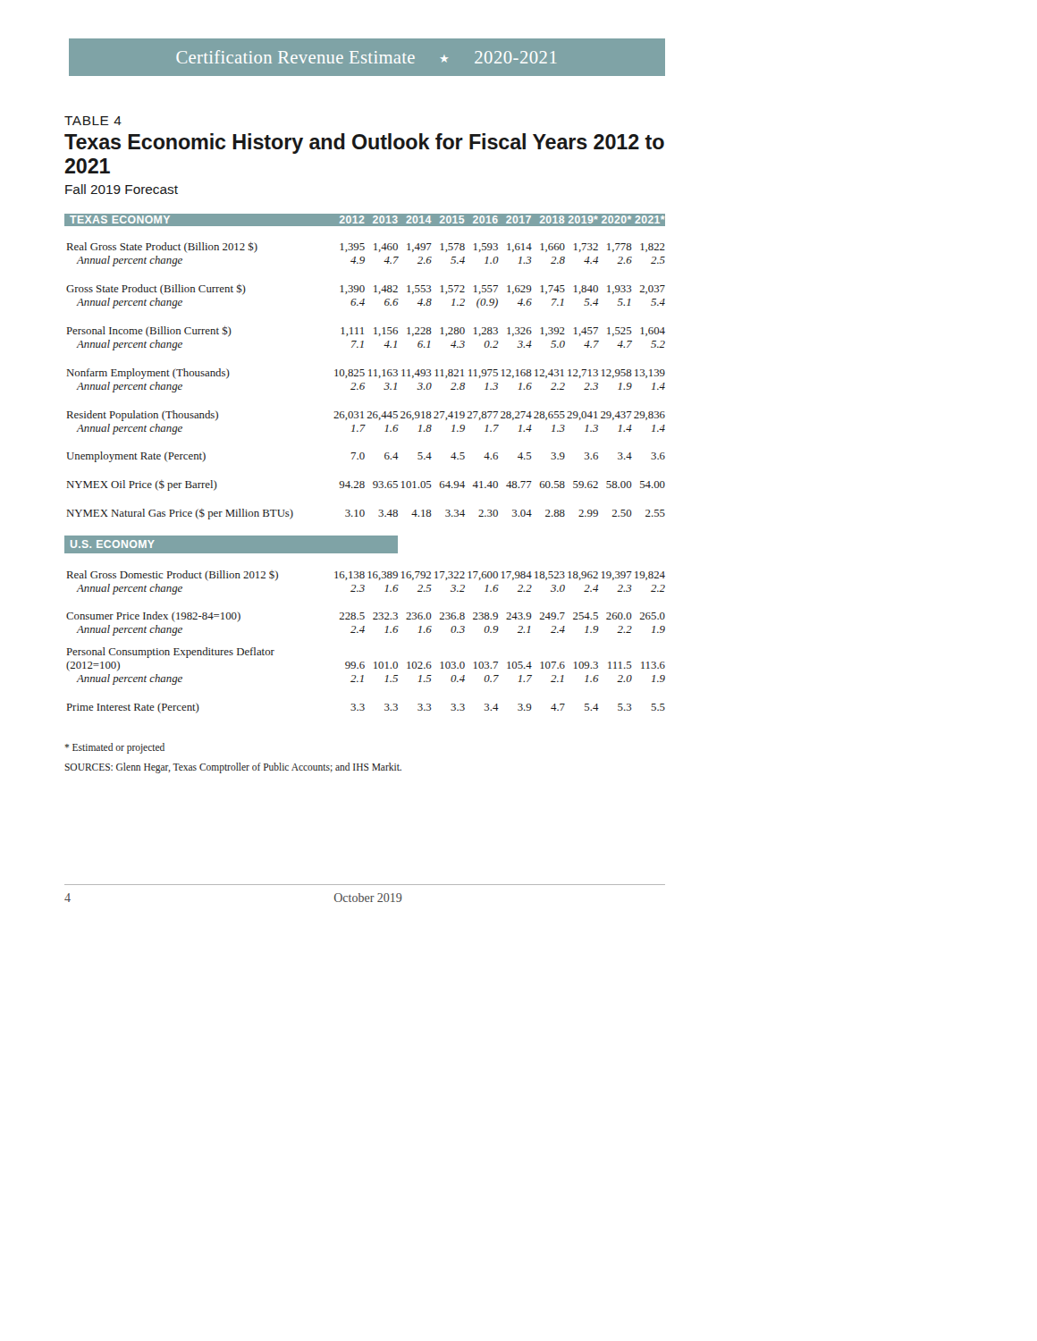Certification Revenue Estimate ★ 2020-2021
TABLE 4
Texas Economic History and Outlook for Fiscal Years 2012 to 2021
Fall 2019 Forecast
| TEXAS ECONOMY | 2012 | 2013 | 2014 | 2015 | 2016 | 2017 | 2018 | 2019* | 2020* | 2021* |
| --- | --- | --- | --- | --- | --- | --- | --- | --- | --- | --- |
| Real Gross State Product (Billion 2012 $) | 1,395 | 1,460 | 1,497 | 1,578 | 1,593 | 1,614 | 1,660 | 1,732 | 1,778 | 1,822 |
| Annual percent change | 4.9 | 4.7 | 2.6 | 5.4 | 1.0 | 1.3 | 2.8 | 4.4 | 2.6 | 2.5 |
| Gross State Product (Billion Current $) | 1,390 | 1,482 | 1,553 | 1,572 | 1,557 | 1,629 | 1,745 | 1,840 | 1,933 | 2,037 |
| Annual percent change | 6.4 | 6.6 | 4.8 | 1.2 | (0.9) | 4.6 | 7.1 | 5.4 | 5.1 | 5.4 |
| Personal Income (Billion Current $) | 1,111 | 1,156 | 1,228 | 1,280 | 1,283 | 1,326 | 1,392 | 1,457 | 1,525 | 1,604 |
| Annual percent change | 7.1 | 4.1 | 6.1 | 4.3 | 0.2 | 3.4 | 5.0 | 4.7 | 4.7 | 5.2 |
| Nonfarm Employment (Thousands) | 10,825 | 11,163 | 11,493 | 11,821 | 11,975 | 12,168 | 12,431 | 12,713 | 12,958 | 13,139 |
| Annual percent change | 2.6 | 3.1 | 3.0 | 2.8 | 1.3 | 1.6 | 2.2 | 2.3 | 1.9 | 1.4 |
| Resident Population (Thousands) | 26,031 | 26,445 | 26,918 | 27,419 | 27,877 | 28,274 | 28,655 | 29,041 | 29,437 | 29,836 |
| Annual percent change | 1.7 | 1.6 | 1.8 | 1.9 | 1.7 | 1.4 | 1.3 | 1.3 | 1.4 | 1.4 |
| Unemployment Rate (Percent) | 7.0 | 6.4 | 5.4 | 4.5 | 4.6 | 4.5 | 3.9 | 3.6 | 3.4 | 3.6 |
| NYMEX Oil Price ($ per Barrel) | 94.28 | 93.65 | 101.05 | 64.94 | 41.40 | 48.77 | 60.58 | 59.62 | 58.00 | 54.00 |
| NYMEX Natural Gas Price ($ per Million BTUs) | 3.10 | 3.48 | 4.18 | 3.34 | 2.30 | 3.04 | 2.88 | 2.99 | 2.50 | 2.55 |
| U.S. ECONOMY | |
| Real Gross Domestic Product (Billion 2012 $) | 16,138 | 16,389 | 16,792 | 17,322 | 17,600 | 17,984 | 18,523 | 18,962 | 19,397 | 19,824 |
| Annual percent change | 2.3 | 1.6 | 2.5 | 3.2 | 1.6 | 2.2 | 3.0 | 2.4 | 2.3 | 2.2 |
| Consumer Price Index (1982-84=100) | 228.5 | 232.3 | 236.0 | 236.8 | 238.9 | 243.9 | 249.7 | 254.5 | 260.0 | 265.0 |
| Annual percent change | 2.4 | 1.6 | 1.6 | 0.3 | 0.9 | 2.1 | 2.4 | 1.9 | 2.2 | 1.9 |
| Personal Consumption Expenditures Deflator (2012=100) | 99.6 | 101.0 | 102.6 | 103.0 | 103.7 | 105.4 | 107.6 | 109.3 | 111.5 | 113.6 |
| Annual percent change | 2.1 | 1.5 | 1.5 | 0.4 | 0.7 | 1.7 | 2.1 | 1.6 | 2.0 | 1.9 |
| Prime Interest Rate (Percent) | 3.3 | 3.3 | 3.3 | 3.3 | 3.4 | 3.9 | 4.7 | 5.4 | 5.3 | 5.5 |
* Estimated or projected
SOURCES: Glenn Hegar, Texas Comptroller of Public Accounts; and IHS Markit.
4
October 2019